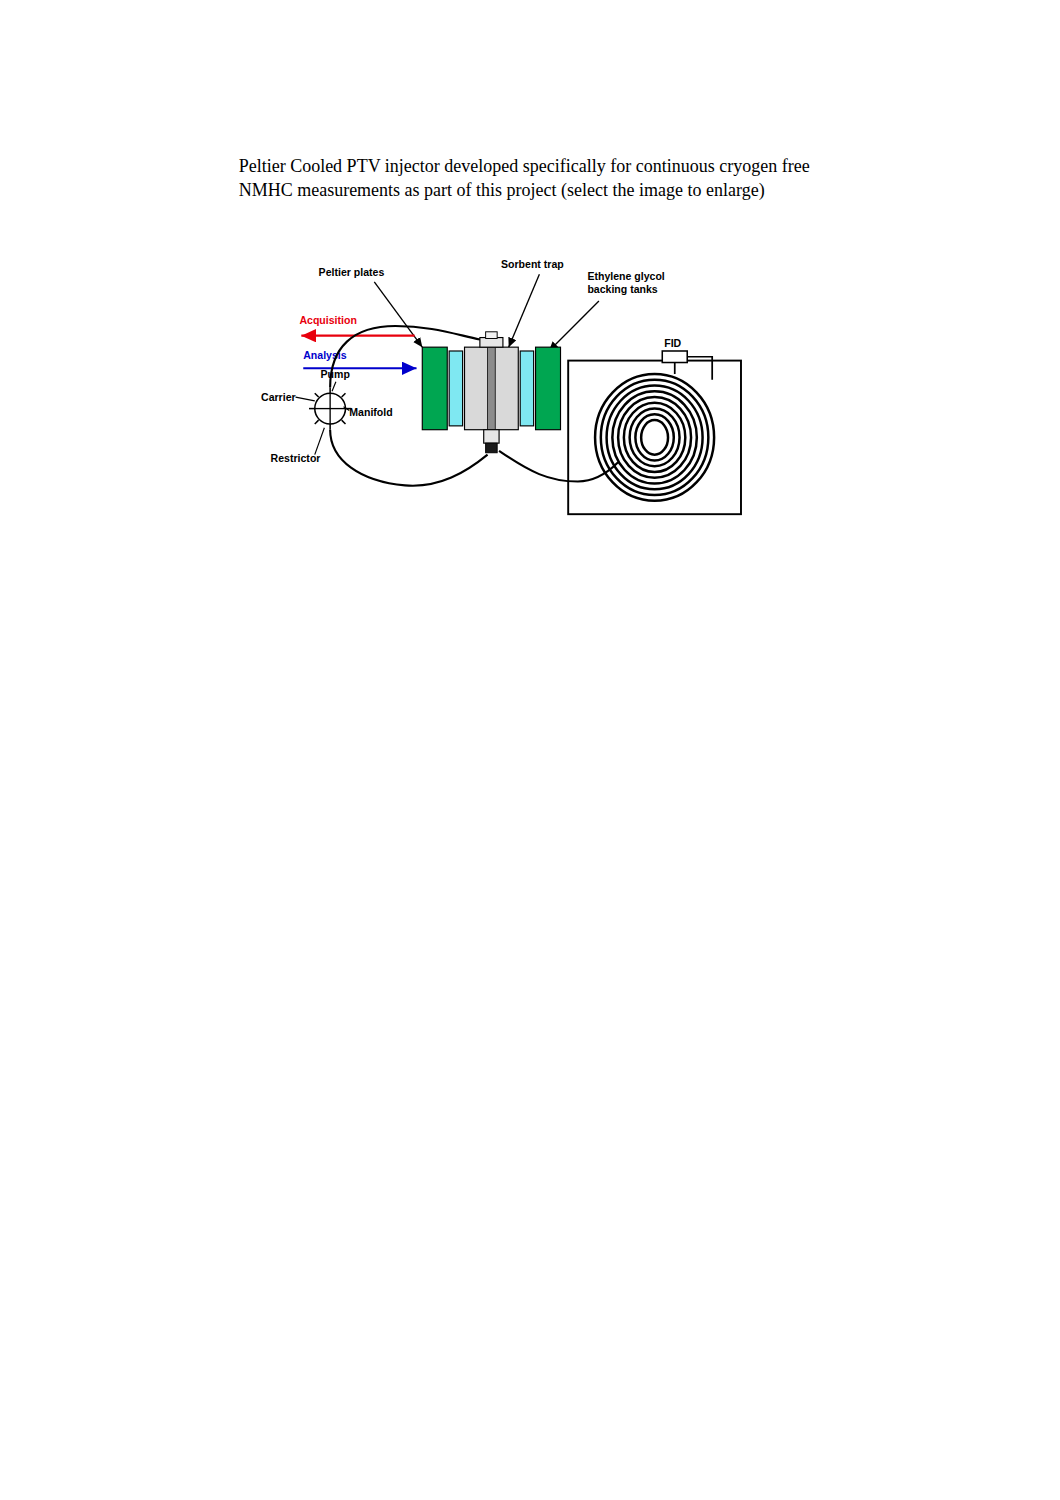Peltier Cooled PTV injector developed specifically for continuous cryogen free NMHC measurements as part of this project (select the image to enlarge)
Schematic of a Peltier cooled PTV injector Diagram showing carrier gas, pump, restrictor and manifold on the left, a sorbent trap flanked by Peltier plates and ethylene glycol backing tanks in the centre, and a gas chromatograph oven with FID detector on the right. Red arrow labelled Acquisition points left; blue arrow labelled Analysis points right. Peltier plates Sorbent trap Ethylene glycol backing tanks Acquisition Analysis Carrier Pump Manifold Restrictor FID